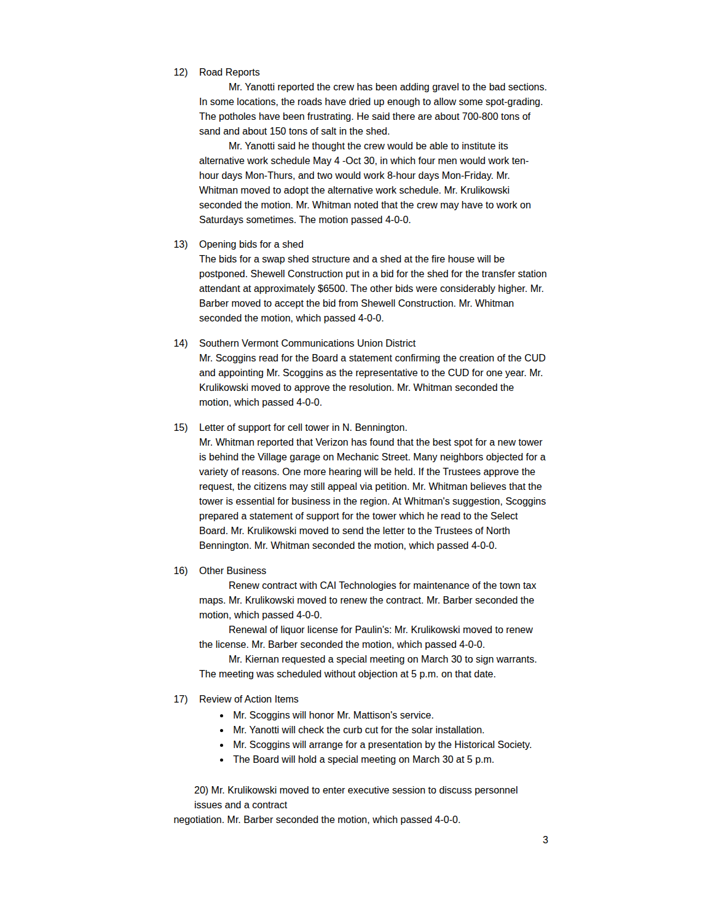12) Road Reports
Mr. Yanotti reported the crew has been adding gravel to the bad sections. In some locations, the roads have dried up enough to allow some spot-grading. The potholes have been frustrating. He said there are about 700-800 tons of sand and about 150 tons of salt in the shed.
Mr. Yanotti said he thought the crew would be able to institute its alternative work schedule May 4 -Oct 30, in which four men would work ten-hour days Mon-Thurs, and two would work 8-hour days Mon-Friday. Mr. Whitman moved to adopt the alternative work schedule. Mr. Krulikowski seconded the motion. Mr. Whitman noted that the crew may have to work on Saturdays sometimes. The motion passed 4-0-0.
13) Opening bids for a shed
The bids for a swap shed structure and a shed at the fire house will be postponed. Shewell Construction put in a bid for the shed for the transfer station attendant at approximately $6500. The other bids were considerably higher. Mr. Barber moved to accept the bid from Shewell Construction. Mr. Whitman seconded the motion, which passed 4-0-0.
14) Southern Vermont Communications Union District
Mr. Scoggins read for the Board a statement confirming the creation of the CUD and appointing Mr. Scoggins as the representative to the CUD for one year. Mr. Krulikowski moved to approve the resolution. Mr. Whitman seconded the motion, which passed 4-0-0.
15) Letter of support for cell tower in N. Bennington.
Mr. Whitman reported that Verizon has found that the best spot for a new tower is behind the Village garage on Mechanic Street. Many neighbors objected for a variety of reasons. One more hearing will be held. If the Trustees approve the request, the citizens may still appeal via petition. Mr. Whitman believes that the tower is essential for business in the region. At Whitman's suggestion, Scoggins prepared a statement of support for the tower which he read to the Select Board. Mr. Krulikowski moved to send the letter to the Trustees of North Bennington. Mr. Whitman seconded the motion, which passed 4-0-0.
16) Other Business
Renew contract with CAI Technologies for maintenance of the town tax maps. Mr. Krulikowski moved to renew the contract. Mr. Barber seconded the motion, which passed 4-0-0.
Renewal of liquor license for Paulin's: Mr. Krulikowski moved to renew the license. Mr. Barber seconded the motion, which passed 4-0-0.
Mr. Kiernan requested a special meeting on March 30 to sign warrants. The meeting was scheduled without objection at 5 p.m. on that date.
17) Review of Action Items
Mr. Scoggins will honor Mr. Mattison's service.
Mr. Yanotti will check the curb cut for the solar installation.
Mr. Scoggins will arrange for a presentation by the Historical Society.
The Board will hold a special meeting on March 30 at 5 p.m.
20) Mr. Krulikowski moved to enter executive session to discuss personnel issues and a contract negotiation. Mr. Barber seconded the motion, which passed 4-0-0.
3